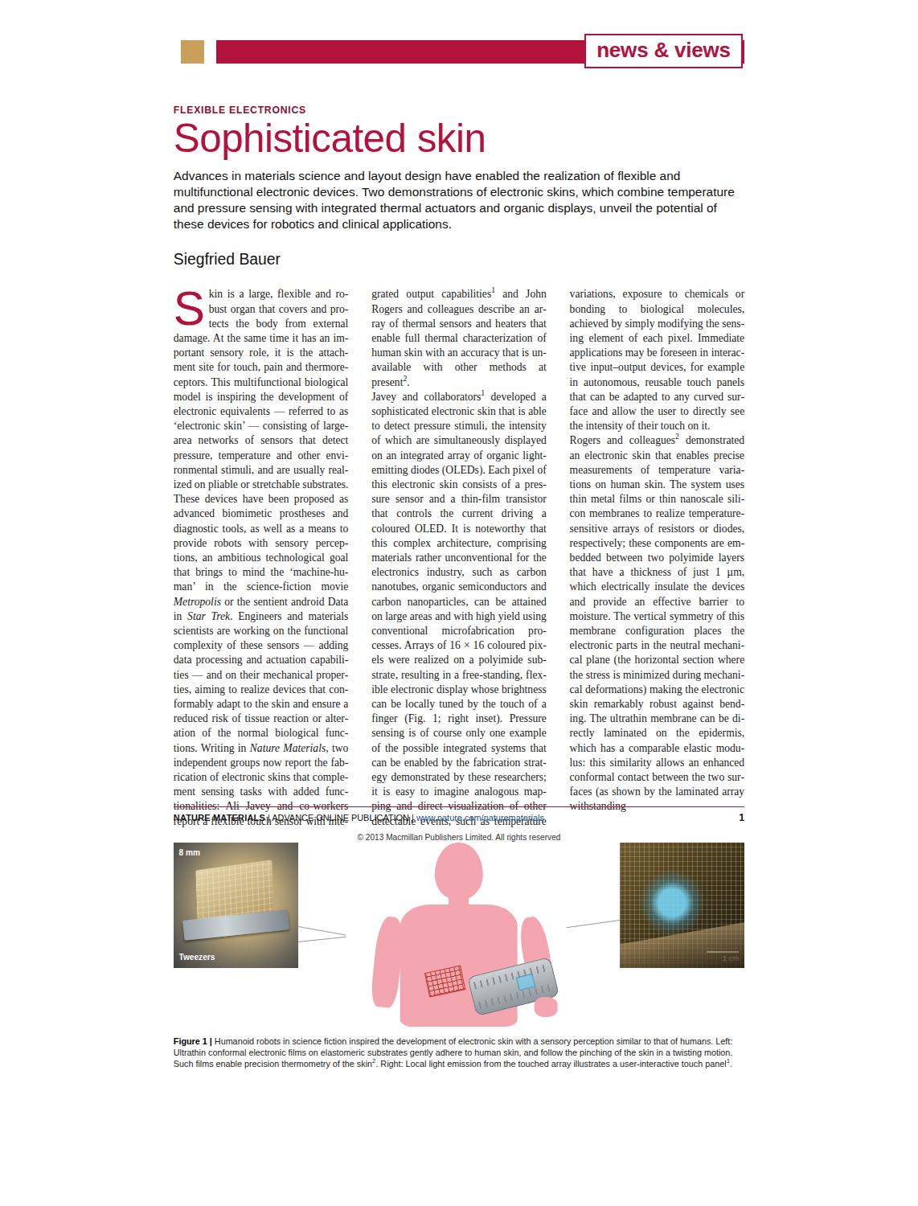news & views
Flexible electronics
Sophisticated skin
Advances in materials science and layout design have enabled the realization of flexible and multifunctional electronic devices. Two demonstrations of electronic skins, which combine temperature and pressure sensing with integrated thermal actuators and organic displays, unveil the potential of these devices for robotics and clinical applications.
Siegfried Bauer
Skin is a large, flexible and robust organ that covers and protects the body from external damage. At the same time it has an important sensory role, it is the attachment site for touch, pain and thermoreceptors. This multifunctional biological model is inspiring the development of electronic equivalents — referred to as ‘electronic skin’ — consisting of large-area networks of sensors that detect pressure, temperature and other environmental stimuli, and are usually realized on pliable or stretchable substrates. These devices have been proposed as advanced biomimetic prostheses and diagnostic tools, as well as a means to provide robots with sensory perceptions, an ambitious technological goal that brings to mind the ‘machine-human’ in the science-fiction movie Metropolis or the sentient android Data in Star Trek. Engineers and materials scientists are working on the functional complexity of these sensors — adding data processing and actuation capabilities — and on their mechanical properties, aiming to realize devices that conformably adapt to the skin and ensure a reduced risk of tissue reaction or alteration of the normal biological functions. Writing in Nature Materials, two independent groups now report the fabrication of electronic skins that complement sensing tasks with added functionalities: Ali Javey and co-workers report a flexible touch sensor with integrated output capabilities1 and John Rogers and colleagues describe an array of thermal sensors and heaters that enable full thermal characterization of human skin with an accuracy that is unavailable with other methods at present2.
Javey and collaborators1 developed a sophisticated electronic skin that is able to detect pressure stimuli, the intensity of which are simultaneously displayed on an integrated array of organic light-emitting diodes (OLEDs). Each pixel of this electronic skin consists of a pressure sensor and a thin-film transistor that controls the current driving a coloured OLED. It is noteworthy that this complex architecture, comprising materials rather unconventional for the electronics industry, such as carbon nanotubes, organic semiconductors and carbon nanoparticles, can be attained on large areas and with high yield using conventional microfabrication processes. Arrays of 16 × 16 coloured pixels were realized on a polyimide substrate, resulting in a free-standing, flexible electronic display whose brightness can be locally tuned by the touch of a finger (Fig. 1; right inset). Pressure sensing is of course only one example of the possible integrated systems that can be enabled by the fabrication strategy demonstrated by these researchers; it is easy to imagine analogous mapping and direct visualization of other detectable events, such as temperature variations, exposure to chemicals or bonding to biological molecules, achieved by simply modifying the sensing element of each pixel. Immediate applications may be foreseen in interactive input–output devices, for example in autonomous, reusable touch panels that can be adapted to any curved surface and allow the user to directly see the intensity of their touch on it.
Rogers and colleagues2 demonstrated an electronic skin that enables precise measurements of temperature variations on human skin. The system uses thin metal films or thin nanoscale silicon membranes to realize temperature-sensitive arrays of resistors or diodes, respectively; these components are embedded between two polyimide layers that have a thickness of just 1 µm, which electrically insulate the devices and provide an effective barrier to moisture. The vertical symmetry of this membrane configuration places the electronic parts in the neutral mechanical plane (the horizontal section where the stress is minimized during mechanical deformations) making the electronic skin remarkably robust against bending. The ultrathin membrane can be directly laminated on the epidermis, which has a comparable elastic modulus: this similarity allows an enhanced conformal contact between the two surfaces (as shown by the laminated array withstanding
8 mm Tweezers
1 cm
Figure 1 | Humanoid robots in science fiction inspired the development of electronic skin with a sensory perception similar to that of humans. Left: Ultrathin conformal electronic films on elastomeric substrates gently adhere to human skin, and follow the pinching of the skin in a twisting motion. Such films enable precision thermometry of the skin2. Right: Local light emission from the touched array illustrates a user-interactive touch panel1.
NATURE MATERIALS | ADVANCE ONLINE PUBLICATION | www.nature.com/naturematerials
1
© 2013 Macmillan Publishers Limited. All rights reserved